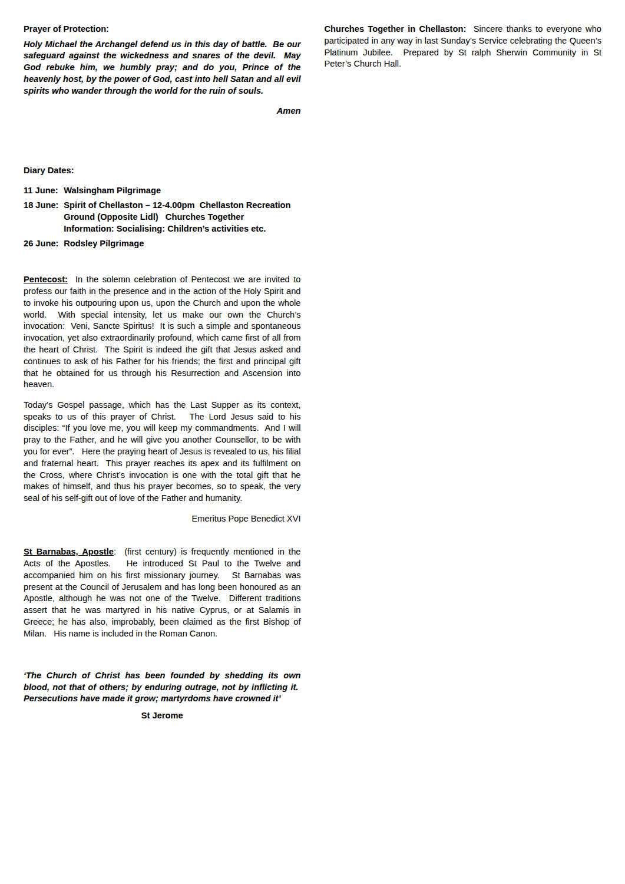Prayer of Protection:
Holy Michael the Archangel defend us in this day of battle. Be our safeguard against the wickedness and snares of the devil. May God rebuke him, we humbly pray; and do you, Prince of the heavenly host, by the power of God, cast into hell Satan and all evil spirits who wander through the world for the ruin of souls.
Amen
Diary Dates:
| 11 June: | Walsingham Pilgrimage |
| 18 June: | Spirit of Chellaston – 12-4.00pm Chellaston Recreation Ground (Opposite Lidl) Churches Together Information: Socialising: Children’s activities etc. |
| 26 June: | Rodsley Pilgrimage |
Pentecost: In the solemn celebration of Pentecost we are invited to profess our faith in the presence and in the action of the Holy Spirit and to invoke his outpouring upon us, upon the Church and upon the whole world. With special intensity, let us make our own the Church’s invocation: Veni, Sancte Spiritus! It is such a simple and spontaneous invocation, yet also extraordinarily profound, which came first of all from the heart of Christ. The Spirit is indeed the gift that Jesus asked and continues to ask of his Father for his friends; the first and principal gift that he obtained for us through his Resurrection and Ascension into heaven.
Today’s Gospel passage, which has the Last Supper as its context, speaks to us of this prayer of Christ. The Lord Jesus said to his disciples: “If you love me, you will keep my commandments. And I will pray to the Father, and he will give you another Counsellor, to be with you for ever”. Here the praying heart of Jesus is revealed to us, his filial and fraternal heart. This prayer reaches its apex and its fulfilment on the Cross, where Christ’s invocation is one with the total gift that he makes of himself, and thus his prayer becomes, so to speak, the very seal of his self-gift out of love of the Father and humanity.
Emeritus Pope Benedict XVI
St Barnabas, Apostle: (first century) is frequently mentioned in the Acts of the Apostles. He introduced St Paul to the Twelve and accompanied him on his first missionary journey. St Barnabas was present at the Council of Jerusalem and has long been honoured as an Apostle, although he was not one of the Twelve. Different traditions assert that he was martyred in his native Cyprus, or at Salamis in Greece; he has also, improbably, been claimed as the first Bishop of Milan. His name is included in the Roman Canon.
‘The Church of Christ has been founded by shedding its own blood, not that of others; by enduring outrage, not by inflicting it. Persecutions have made it grow; martyrdoms have crowned it’
St Jerome
Churches Together in Chellaston: Sincere thanks to everyone who participated in any way in last Sunday’s Service celebrating the Queen’s Platinum Jubilee. Prepared by St ralph Sherwin Community in St Peter’s Church Hall.